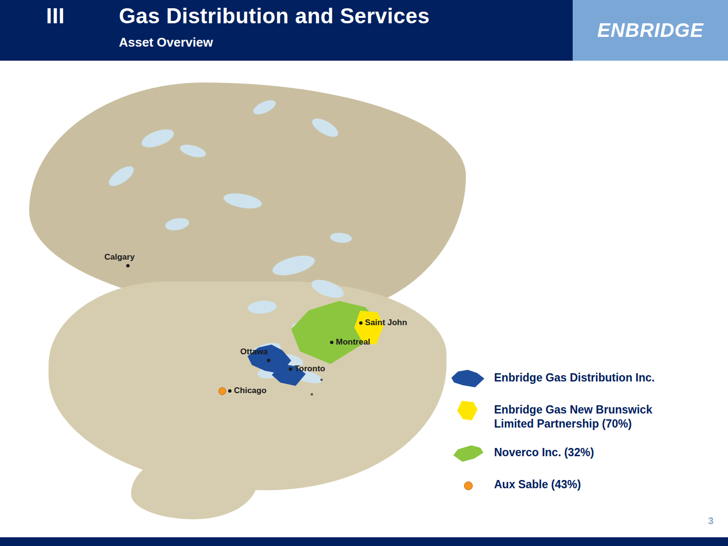IIIGas Distribution and Services
Asset Overview
ENBRIDGE
Calgary
Saint John
Montreal
Ottawa
Toronto
Chicago
Enbridge Gas Distribution Inc.
Enbridge Gas New Brunswick
Limited Partnership (70%)
Noverco Inc. (32%)
Aux Sable (43%)
3